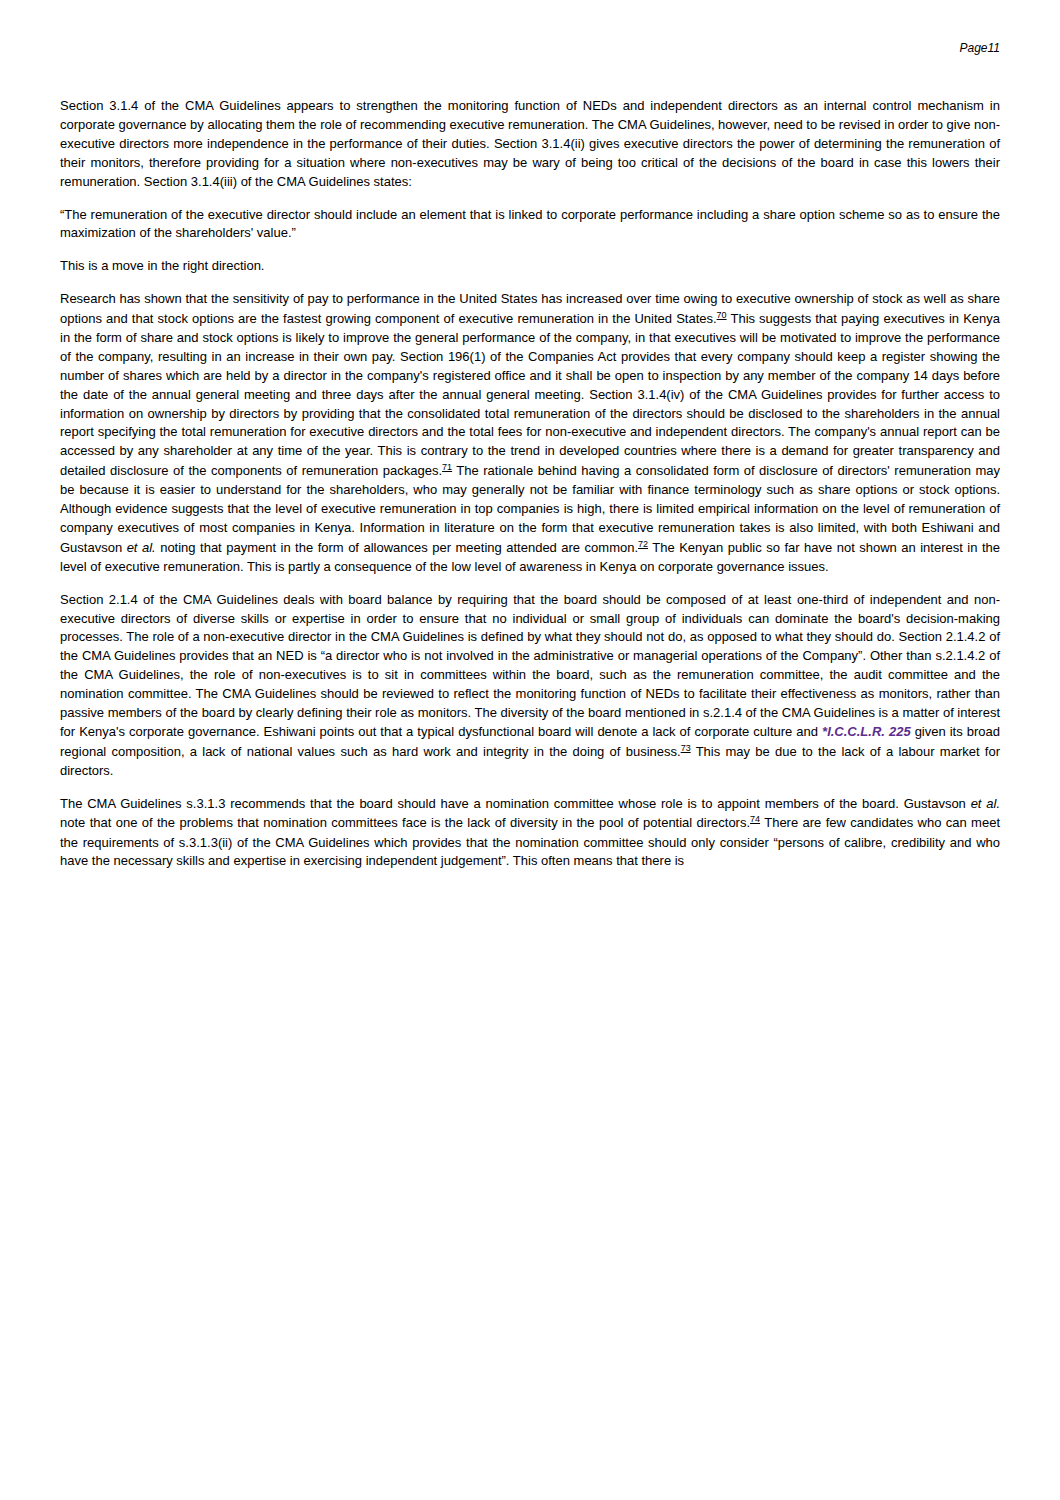Page11
Section 3.1.4 of the CMA Guidelines appears to strengthen the monitoring function of NEDs and independent directors as an internal control mechanism in corporate governance by allocating them the role of recommending executive remuneration. The CMA Guidelines, however, need to be revised in order to give non-executive directors more independence in the performance of their duties. Section 3.1.4(ii) gives executive directors the power of determining the remuneration of their monitors, therefore providing for a situation where non-executives may be wary of being too critical of the decisions of the board in case this lowers their remuneration. Section 3.1.4(iii) of the CMA Guidelines states:
“The remuneration of the executive director should include an element that is linked to corporate performance including a share option scheme so as to ensure the maximization of the shareholders' value.”
This is a move in the right direction.
Research has shown that the sensitivity of pay to performance in the United States has increased over time owing to executive ownership of stock as well as share options and that stock options are the fastest growing component of executive remuneration in the United States.70 This suggests that paying executives in Kenya in the form of share and stock options is likely to improve the general performance of the company, in that executives will be motivated to improve the performance of the company, resulting in an increase in their own pay. Section 196(1) of the Companies Act provides that every company should keep a register showing the number of shares which are held by a director in the company's registered office and it shall be open to inspection by any member of the company 14 days before the date of the annual general meeting and three days after the annual general meeting. Section 3.1.4(iv) of the CMA Guidelines provides for further access to information on ownership by directors by providing that the consolidated total remuneration of the directors should be disclosed to the shareholders in the annual report specifying the total remuneration for executive directors and the total fees for non-executive and independent directors. The company's annual report can be accessed by any shareholder at any time of the year. This is contrary to the trend in developed countries where there is a demand for greater transparency and detailed disclosure of the components of remuneration packages.71 The rationale behind having a consolidated form of disclosure of directors' remuneration may be because it is easier to understand for the shareholders, who may generally not be familiar with finance terminology such as share options or stock options. Although evidence suggests that the level of executive remuneration in top companies is high, there is limited empirical information on the level of remuneration of company executives of most companies in Kenya. Information in literature on the form that executive remuneration takes is also limited, with both Eshiwani and Gustavson et al. noting that payment in the form of allowances per meeting attended are common.72 The Kenyan public so far have not shown an interest in the level of executive remuneration. This is partly a consequence of the low level of awareness in Kenya on corporate governance issues.
Section 2.1.4 of the CMA Guidelines deals with board balance by requiring that the board should be composed of at least one-third of independent and non-executive directors of diverse skills or expertise in order to ensure that no individual or small group of individuals can dominate the board's decision-making processes. The role of a non-executive director in the CMA Guidelines is defined by what they should not do, as opposed to what they should do. Section 2.1.4.2 of the CMA Guidelines provides that an NED is “a director who is not involved in the administrative or managerial operations of the Company”. Other than s.2.1.4.2 of the CMA Guidelines, the role of non-executives is to sit in committees within the board, such as the remuneration committee, the audit committee and the nomination committee. The CMA Guidelines should be reviewed to reflect the monitoring function of NEDs to facilitate their effectiveness as monitors, rather than passive members of the board by clearly defining their role as monitors. The diversity of the board mentioned in s.2.1.4 of the CMA Guidelines is a matter of interest for Kenya's corporate governance. Eshiwani points out that a typical dysfunctional board will denote a lack of corporate culture and *I.C.C.L.R. 225 given its broad regional composition, a lack of national values such as hard work and integrity in the doing of business.73 This may be due to the lack of a labour market for directors.
The CMA Guidelines s.3.1.3 recommends that the board should have a nomination committee whose role is to appoint members of the board. Gustavson et al. note that one of the problems that nomination committees face is the lack of diversity in the pool of potential directors.74 There are few candidates who can meet the requirements of s.3.1.3(ii) of the CMA Guidelines which provides that the nomination committee should only consider “persons of calibre, credibility and who have the necessary skills and expertise in exercising independent judgement”. This often means that there is